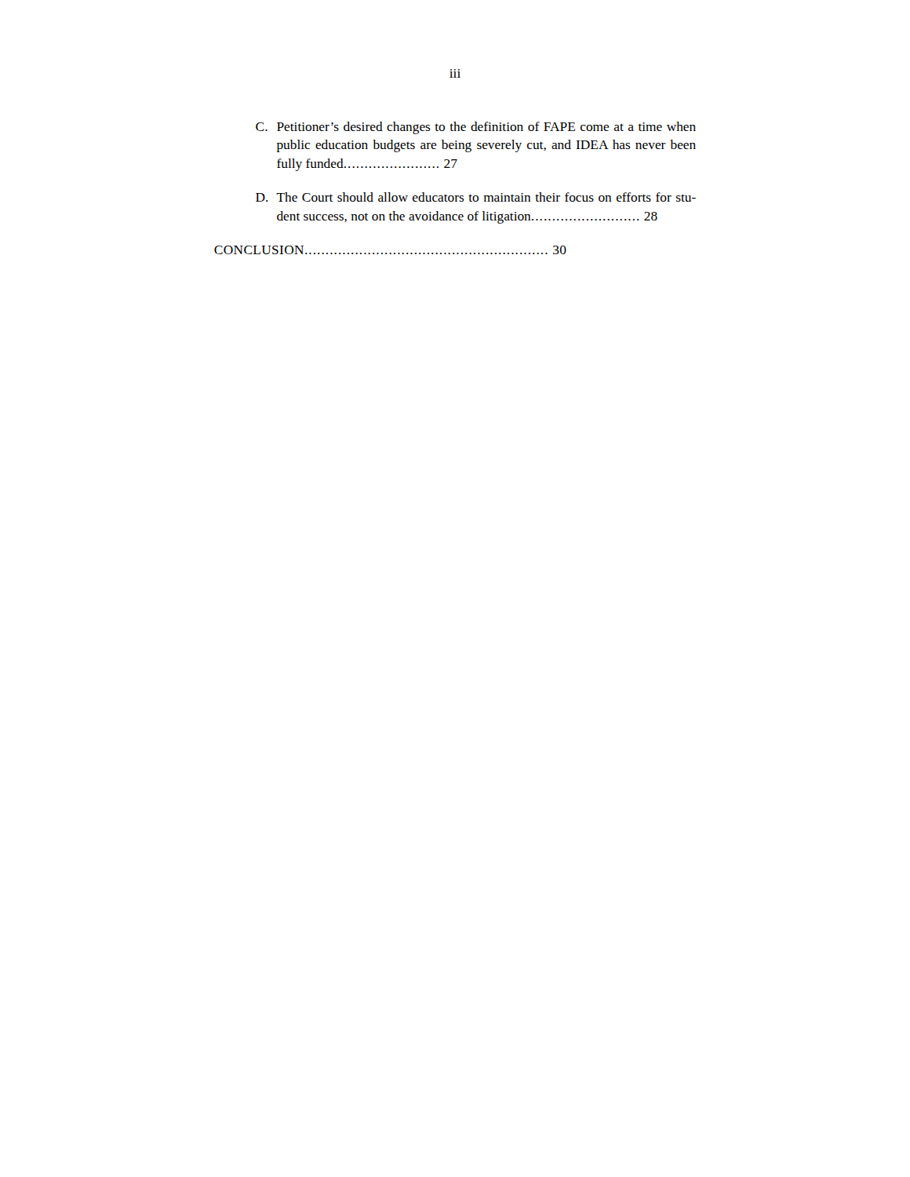iii
C.
Petitioner’s desired changes to the definition of FAPE come at a time when public education budgets are being severely cut, and IDEA has never been fully funded....................... 27
D.
The Court should allow educators to maintain their focus on efforts for student success, not on the avoidance of litigation.......................... 28
CONCLUSION.......................................................... 30